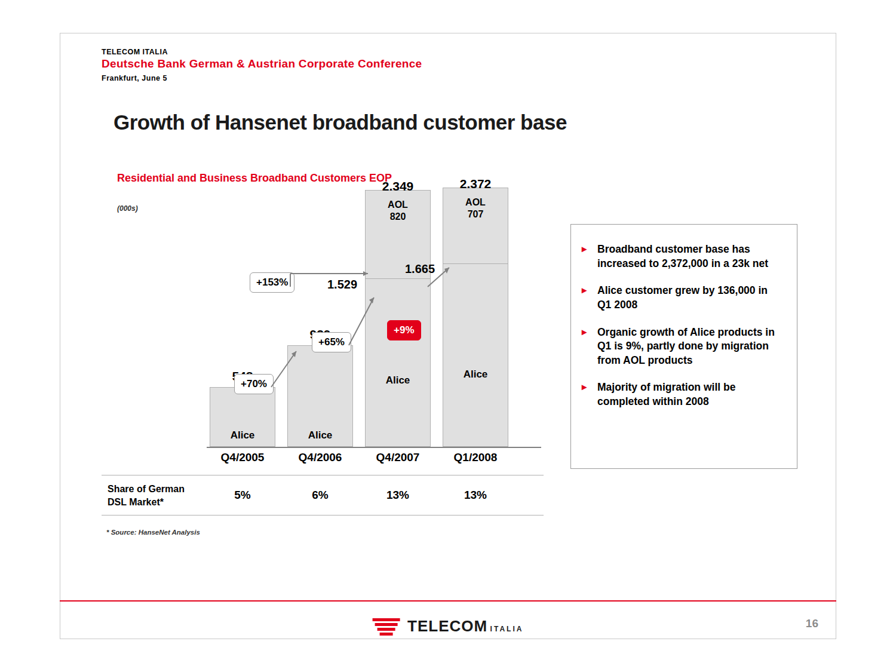TELECOM ITALIA
Deutsche Bank German & Austrian Corporate Conference
Frankfurt, June 5
Growth of Hansenet broadband customer base
Residential and Business Broadband Customers EOP
(000s)
Alice
548
Alice
929
AOL
820
Alice
2.349
1.529
AOL
707
Alice
2.372
1.665
+70%
+65%
+153%
+9%
Q4/2005 Q4/2006 Q4/2007 Q1/2008
Share of German
DSL Market*
5% 6% 13% 13%
* Source: HanseNet Analysis
Broadband customer base has increased to 2,372,000 in a 23k net
Alice customer grew by 136,000 in Q1 2008
Organic growth of Alice products in Q1 is 9%, partly done by migration from AOL products
Majority of migration will be completed within 2008
TELECOM ITALIA
16